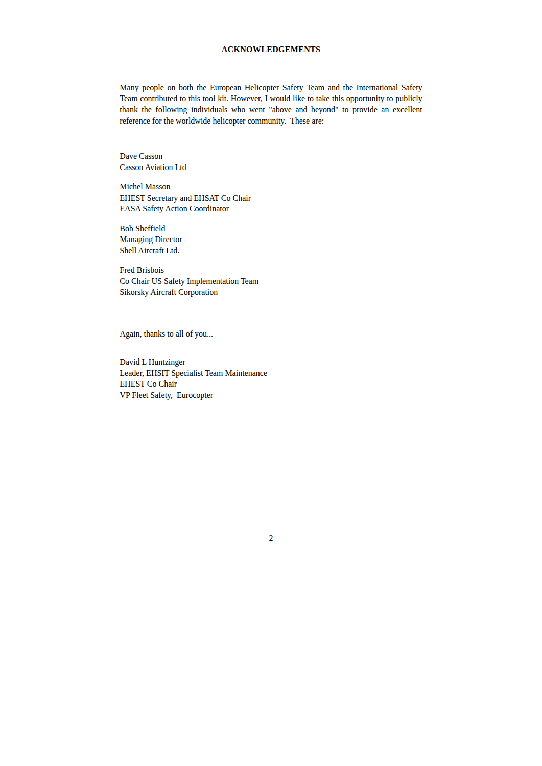ACKNOWLEDGEMENTS
Many people on both the European Helicopter Safety Team and the International Safety Team contributed to this tool kit. However, I would like to take this opportunity to publicly thank the following individuals who went "above and beyond" to provide an excellent reference for the worldwide helicopter community. These are:
Dave Casson
Casson Aviation Ltd
Michel Masson
EHEST Secretary and EHSAT Co Chair
EASA Safety Action Coordinator
Bob Sheffield
Managing Director
Shell Aircraft Ltd.
Fred Brisbois
Co Chair US Safety Implementation Team
Sikorsky Aircraft Corporation
Again, thanks to all of you...
David L Huntzinger
Leader, EHSIT Specialist Team Maintenance
EHEST Co Chair
VP Fleet Safety, Eurocopter
2